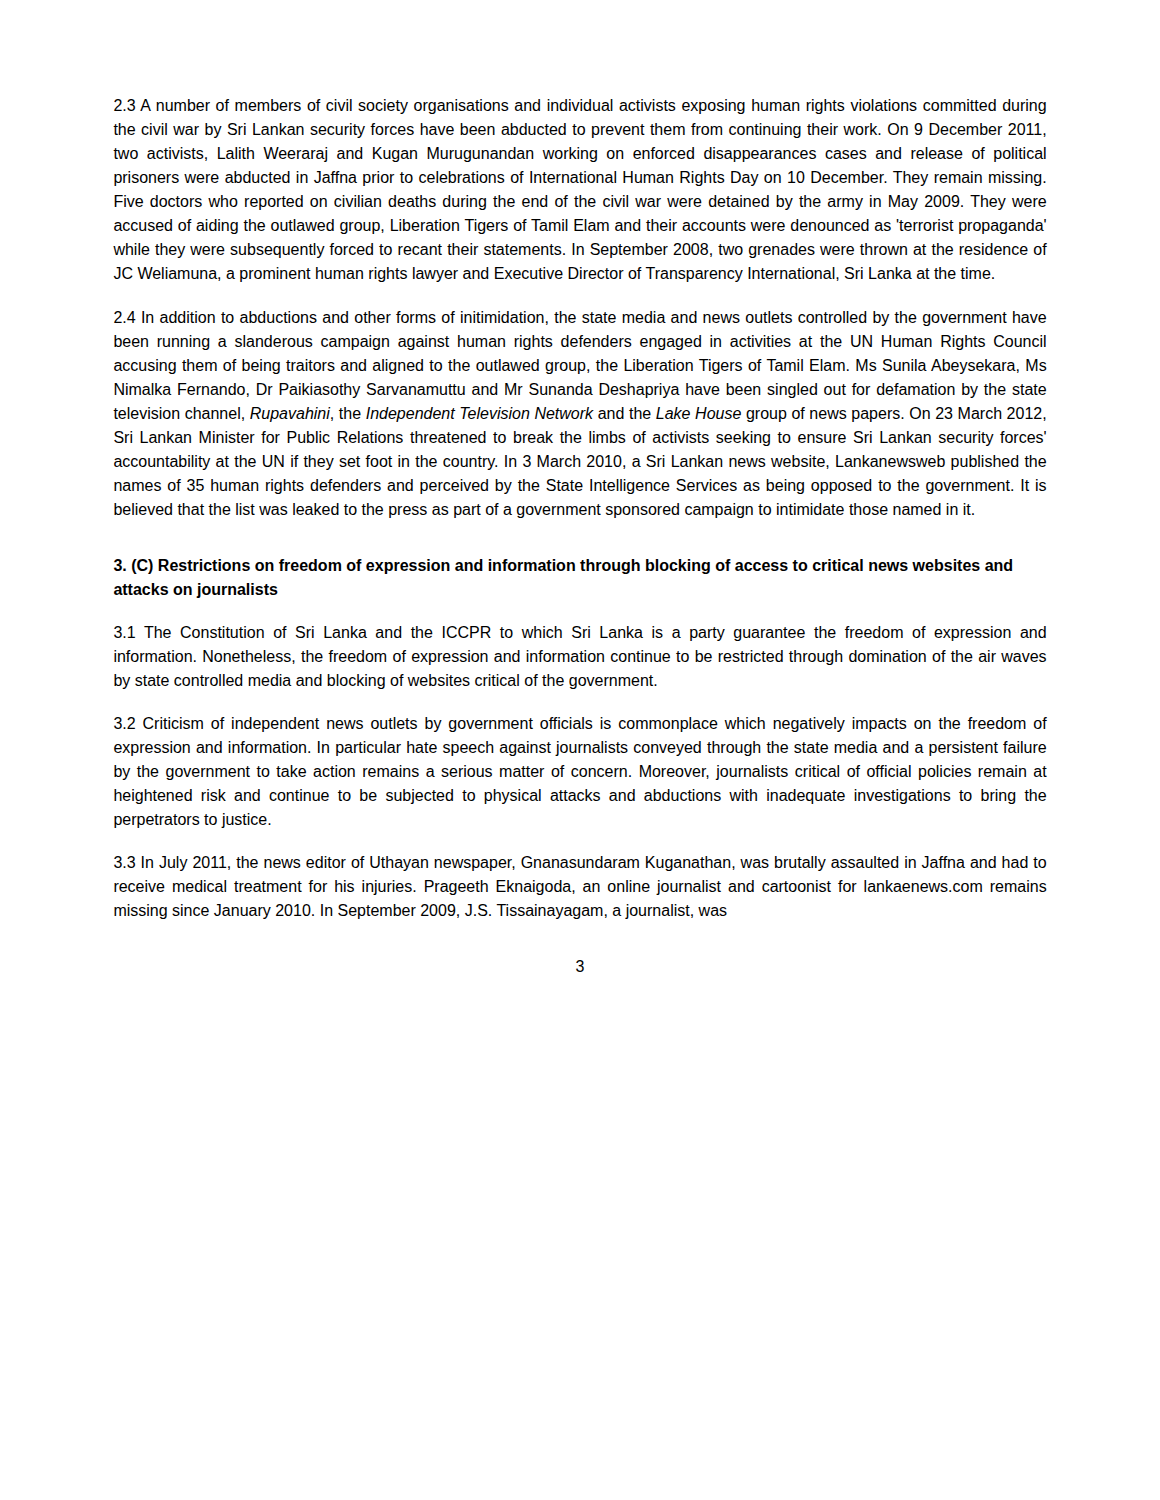2.3 A number of members of civil society organisations and individual activists exposing human rights violations committed during the civil war by Sri Lankan security forces have been abducted to prevent them from continuing their work. On 9 December 2011, two activists, Lalith Weeraraj and Kugan Murugunandan working on enforced disappearances cases and release of political prisoners were abducted in Jaffna prior to celebrations of International Human Rights Day on 10 December. They remain missing. Five doctors who reported on civilian deaths during the end of the civil war were detained by the army in May 2009. They were accused of aiding the outlawed group, Liberation Tigers of Tamil Elam and their accounts were denounced as 'terrorist propaganda' while they were subsequently forced to recant their statements. In September 2008, two grenades were thrown at the residence of JC Weliamuna, a prominent human rights lawyer and Executive Director of Transparency International, Sri Lanka at the time.
2.4 In addition to abductions and other forms of initimidation, the state media and news outlets controlled by the government have been running a slanderous campaign against human rights defenders engaged in activities at the UN Human Rights Council accusing them of being traitors and aligned to the outlawed group, the Liberation Tigers of Tamil Elam. Ms Sunila Abeysekara, Ms Nimalka Fernando, Dr Paikiasothy Sarvanamuttu and Mr Sunanda Deshapriya have been singled out for defamation by the state television channel, Rupavahini, the Independent Television Network and the Lake House group of news papers. On 23 March 2012, Sri Lankan Minister for Public Relations threatened to break the limbs of activists seeking to ensure Sri Lankan security forces' accountability at the UN if they set foot in the country. In 3 March 2010, a Sri Lankan news website, Lankanewsweb published the names of 35 human rights defenders and perceived by the State Intelligence Services as being opposed to the government. It is believed that the list was leaked to the press as part of a government sponsored campaign to intimidate those named in it.
3. (C) Restrictions on freedom of expression and information through blocking of access to critical news websites and attacks on journalists
3.1 The Constitution of Sri Lanka and the ICCPR to which Sri Lanka is a party guarantee the freedom of expression and information. Nonetheless, the freedom of expression and information continue to be restricted through domination of the air waves by state controlled media and blocking of websites critical of the government.
3.2 Criticism of independent news outlets by government officials is commonplace which negatively impacts on the freedom of expression and information. In particular hate speech against journalists conveyed through the state media and a persistent failure by the government to take action remains a serious matter of concern. Moreover, journalists critical of official policies remain at heightened risk and continue to be subjected to physical attacks and abductions with inadequate investigations to bring the perpetrators to justice.
3.3 In July 2011, the news editor of Uthayan newspaper, Gnanasundaram Kuganathan, was brutally assaulted in Jaffna and had to receive medical treatment for his injuries. Prageeth Eknaigoda, an online journalist and cartoonist for lankaenews.com remains missing since January 2010. In September 2009, J.S. Tissainayagam, a journalist, was
3